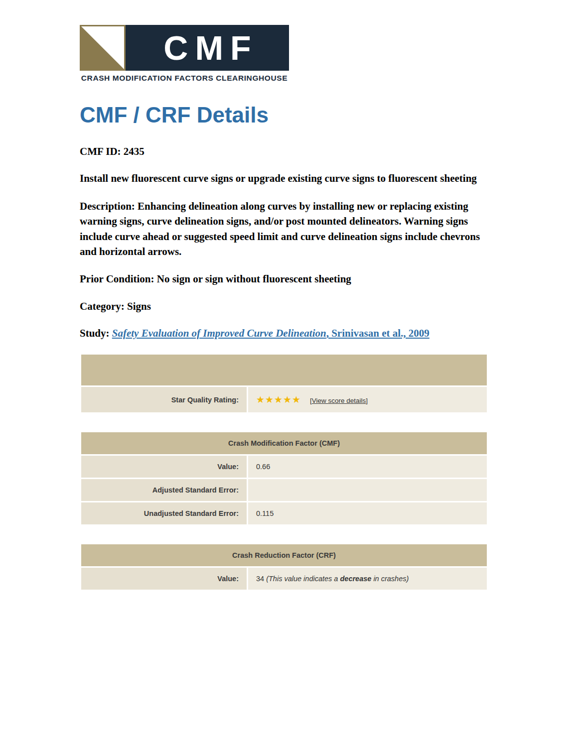CMF
CRASH MODIFICATION FACTORS CLEARINGHOUSE
CMF / CRF Details
CMF ID: 2435
Install new fluorescent curve signs or upgrade existing curve signs to fluorescent sheeting
Description: Enhancing delineation along curves by installing new or replacing existing warning signs, curve delineation signs, and/or post mounted delineators. Warning signs include curve ahead or suggested speed limit and curve delineation signs include chevrons and horizontal arrows.
Prior Condition: No sign or sign without fluorescent sheeting
Category: Signs
Study: Safety Evaluation of Improved Curve Delineation, Srinivasan et al., 2009
| Star Quality Rating: | ★★★★★ [ View score details ] |
| Crash Modification Factor (CMF) |
| --- |
| Value: | 0.66 |
| Adjusted Standard Error: | |
| Unadjusted Standard Error: | 0.115 |
| Crash Reduction Factor (CRF) |
| --- |
| Value: | 34 (This value indicates a decrease in crashes) |